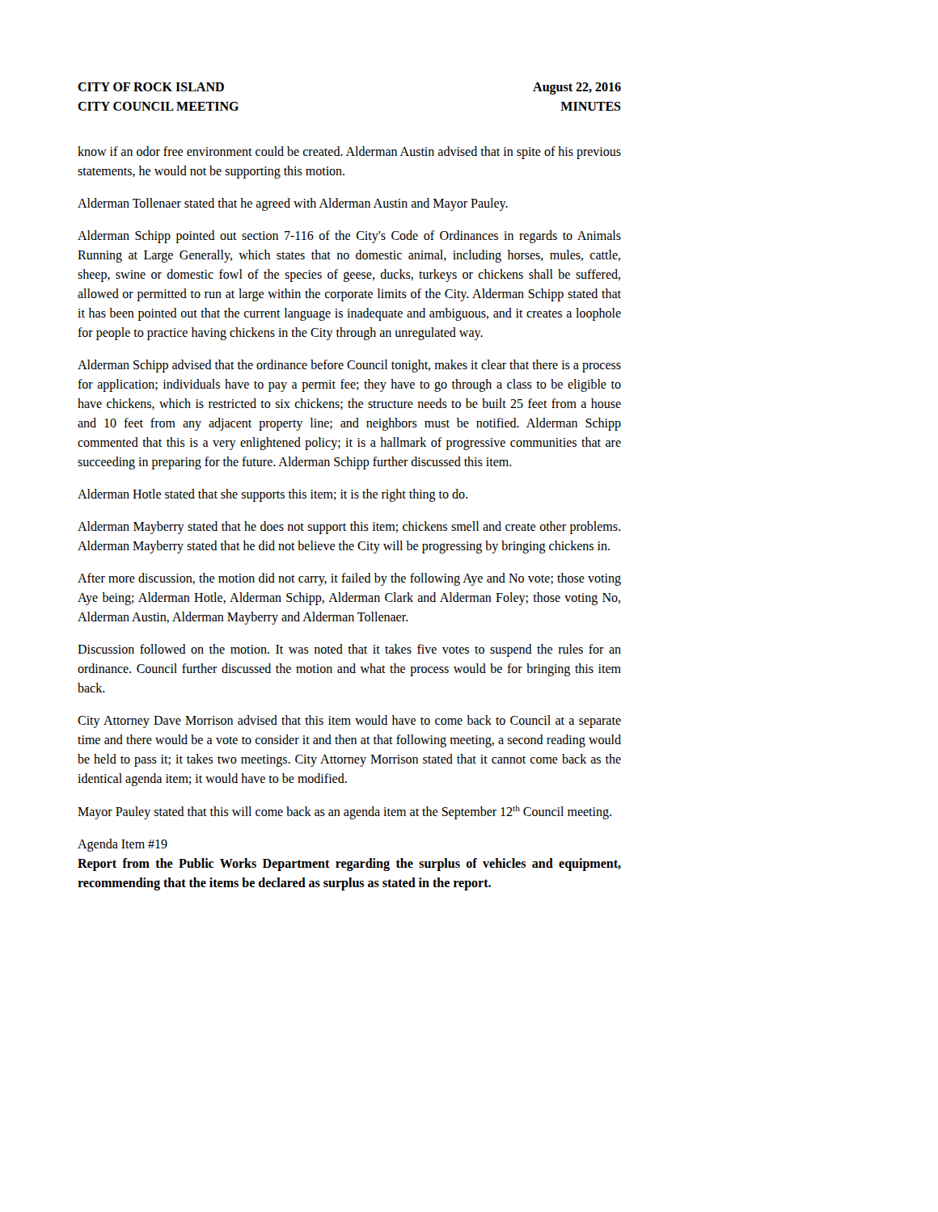CITY OF ROCK ISLAND
CITY COUNCIL MEETING
August 22, 2016
MINUTES
know if an odor free environment could be created. Alderman Austin advised that in spite of his previous statements, he would not be supporting this motion.
Alderman Tollenaer stated that he agreed with Alderman Austin and Mayor Pauley.
Alderman Schipp pointed out section 7-116 of the City's Code of Ordinances in regards to Animals Running at Large Generally, which states that no domestic animal, including horses, mules, cattle, sheep, swine or domestic fowl of the species of geese, ducks, turkeys or chickens shall be suffered, allowed or permitted to run at large within the corporate limits of the City. Alderman Schipp stated that it has been pointed out that the current language is inadequate and ambiguous, and it creates a loophole for people to practice having chickens in the City through an unregulated way.
Alderman Schipp advised that the ordinance before Council tonight, makes it clear that there is a process for application; individuals have to pay a permit fee; they have to go through a class to be eligible to have chickens, which is restricted to six chickens; the structure needs to be built 25 feet from a house and 10 feet from any adjacent property line; and neighbors must be notified. Alderman Schipp commented that this is a very enlightened policy; it is a hallmark of progressive communities that are succeeding in preparing for the future. Alderman Schipp further discussed this item.
Alderman Hotle stated that she supports this item; it is the right thing to do.
Alderman Mayberry stated that he does not support this item; chickens smell and create other problems. Alderman Mayberry stated that he did not believe the City will be progressing by bringing chickens in.
After more discussion, the motion did not carry, it failed by the following Aye and No vote; those voting Aye being; Alderman Hotle, Alderman Schipp, Alderman Clark and Alderman Foley; those voting No, Alderman Austin, Alderman Mayberry and Alderman Tollenaer.
Discussion followed on the motion. It was noted that it takes five votes to suspend the rules for an ordinance. Council further discussed the motion and what the process would be for bringing this item back.
City Attorney Dave Morrison advised that this item would have to come back to Council at a separate time and there would be a vote to consider it and then at that following meeting, a second reading would be held to pass it; it takes two meetings. City Attorney Morrison stated that it cannot come back as the identical agenda item; it would have to be modified.
Mayor Pauley stated that this will come back as an agenda item at the September 12th Council meeting.
Agenda Item #19
Report from the Public Works Department regarding the surplus of vehicles and equipment, recommending that the items be declared as surplus as stated in the report.